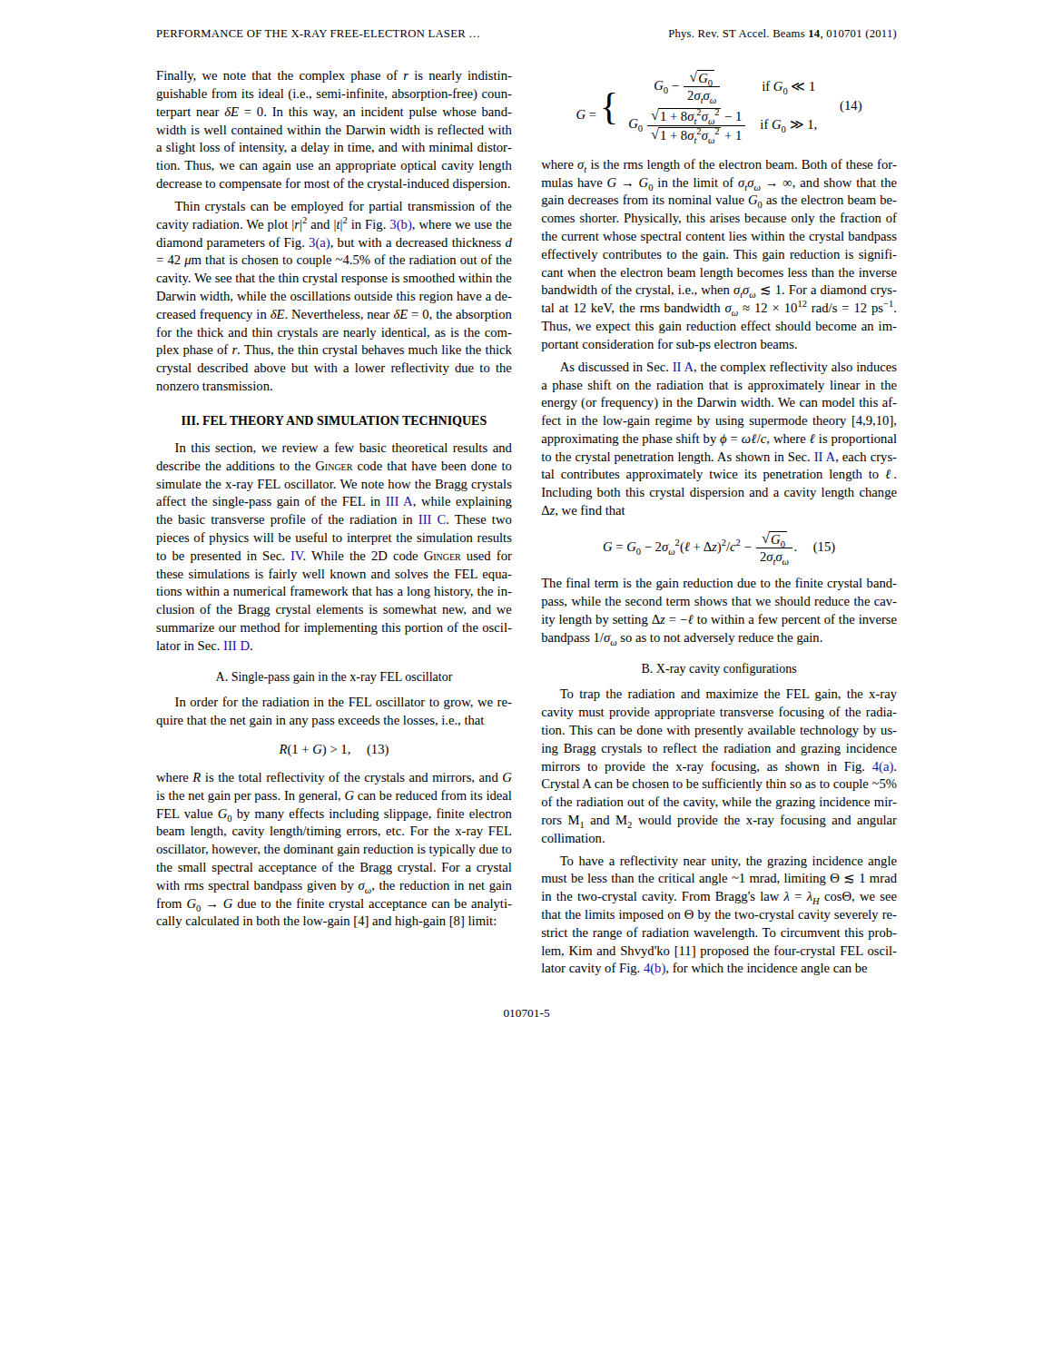Performance of the X-ray Free-Electron Laser …
Phys. Rev. ST Accel. Beams 14, 010701 (2011)
Finally, we note that the complex phase of r is nearly indistinguishable from its ideal (i.e., semi-infinite, absorption-free) counterpart near δE = 0. In this way, an incident pulse whose bandwidth is well contained within the Darwin width is reflected with a slight loss of intensity, a delay in time, and with minimal distortion. Thus, we can again use an appropriate optical cavity length decrease to compensate for most of the crystal-induced dispersion.
Thin crystals can be employed for partial transmission of the cavity radiation. We plot |r|2 and |t|2 in Fig. 3(b), where we use the diamond parameters of Fig. 3(a), but with a decreased thickness d = 42 μm that is chosen to couple ~4.5% of the radiation out of the cavity. We see that the thin crystal response is smoothed within the Darwin width, while the oscillations outside this region have a decreased frequency in δE. Nevertheless, near δE = 0, the absorption for the thick and thin crystals are nearly identical, as is the complex phase of r. Thus, the thin crystal behaves much like the thick crystal described above but with a lower reflectivity due to the nonzero transmission.
III. FEL theory and simulation techniques
In this section, we review a few basic theoretical results and describe the additions to the Ginger code that have been done to simulate the x-ray FEL oscillator. We note how the Bragg crystals affect the single-pass gain of the FEL in III A, while explaining the basic transverse profile of the radiation in III C. These two pieces of physics will be useful to interpret the simulation results to be presented in Sec. IV. While the 2D code Ginger used for these simulations is fairly well known and solves the FEL equations within a numerical framework that has a long history, the inclusion of the Bragg crystal elements is somewhat new, and we summarize our method for implementing this portion of the oscillator in Sec. III D.
A. Single-pass gain in the x-ray FEL oscillator
In order for the radiation in the FEL oscillator to grow, we require that the net gain in any pass exceeds the losses, i.e., that
R(1 + G) > 1,
(13)
where R is the total reflectivity of the crystals and mirrors, and G is the net gain per pass. In general, G can be reduced from its ideal FEL value G0 by many effects including slippage, finite electron beam length, cavity length/timing errors, etc. For the x-ray FEL oscillator, however, the dominant gain reduction is typically due to the small spectral acceptance of the Bragg crystal. For a crystal with rms spectral bandpass given by σω, the reduction in net gain from G0 → G due to the finite crystal acceptance can be analytically calculated in both the low-gain [4] and high-gain [8] limit:
G = {
| G 0 − G 0 2 σ t σ ω | if G 0 ≪ 1 |
| G 0 1 + 8 σ t 2 σ ω 2 − 1 1 + 8 σ t 2 σ ω 2 + 1 | if G 0 ≫ 1, |
(14)
where σt is the rms length of the electron beam. Both of these formulas have G → G0 in the limit of σtσω → ∞, and show that the gain decreases from its nominal value G0 as the electron beam becomes shorter. Physically, this arises because only the fraction of the current whose spectral content lies within the crystal bandpass effectively contributes to the gain. This gain reduction is significant when the electron beam length becomes less than the inverse bandwidth of the crystal, i.e., when σtσω ≲ 1. For a diamond crystal at 12 keV, the rms bandwidth σω ≈ 12 × 1012 rad/s = 12 ps−1. Thus, we expect this gain reduction effect should become an important consideration for sub-ps electron beams.
As discussed in Sec. II A, the complex reflectivity also induces a phase shift on the radiation that is approximately linear in the energy (or frequency) in the Darwin width. We can model this affect in the low-gain regime by using supermode theory [4,9,10], approximating the phase shift by ϕ = ωℓ/c, where ℓ is proportional to the crystal penetration length. As shown in Sec. II A, each crystal contributes approximately twice its penetration length to ℓ. Including both this crystal dispersion and a cavity length change Δz, we find that
G = G0 − 2σω2(ℓ + Δz)2/c2 − G02σtσω.
(15)
The final term is the gain reduction due to the finite crystal bandpass, while the second term shows that we should reduce the cavity length by setting Δz = −ℓ to within a few percent of the inverse bandpass 1/σω so as to not adversely reduce the gain.
B. X-ray cavity configurations
To trap the radiation and maximize the FEL gain, the x-ray cavity must provide appropriate transverse focusing of the radiation. This can be done with presently available technology by using Bragg crystals to reflect the radiation and grazing incidence mirrors to provide the x-ray focusing, as shown in Fig. 4(a). Crystal A can be chosen to be sufficiently thin so as to couple ~5% of the radiation out of the cavity, while the grazing incidence mirrors M1 and M2 would provide the x-ray focusing and angular collimation.
To have a reflectivity near unity, the grazing incidence angle must be less than the critical angle ~1 mrad, limiting Θ ≲ 1 mrad in the two-crystal cavity. From Bragg's law λ = λH cosΘ, we see that the limits imposed on Θ by the two-crystal cavity severely restrict the range of radiation wavelength. To circumvent this problem, Kim and Shvyd'ko [11] proposed the four-crystal FEL oscillator cavity of Fig. 4(b), for which the incidence angle can be
010701-5